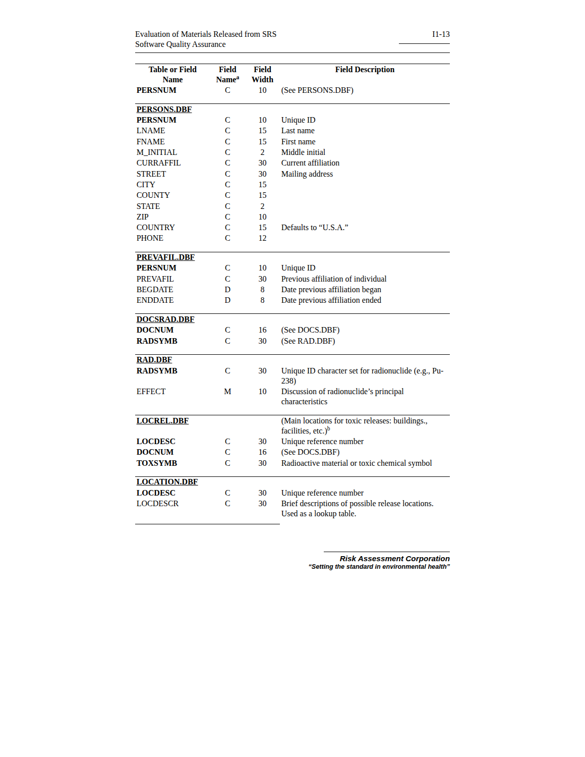Evaluation of Materials Released from SRS
Software Quality Assurance
I1-13
| Table or Field Name | Field Name a | Field Width | Field Description |
| --- | --- | --- | --- |
| PERSNUM | C | 10 | (See PERSONS.DBF) |
| PERSONS.DBF | | | |
| PERSNUM | C | 10 | Unique ID |
| LNAME | C | 15 | Last name |
| FNAME | C | 15 | First name |
| M_INITIAL | C | 2 | Middle initial |
| CURRAFFIL | C | 30 | Current affiliation |
| STREET | C | 30 | Mailing address |
| CITY | C | 15 | |
| COUNTY | C | 15 | |
| STATE | C | 2 | |
| ZIP | C | 10 | |
| COUNTRY | C | 15 | Defaults to “U.S.A.” |
| PHONE | C | 12 | |
| PREVAFIL.DBF | | | |
| PERSNUM | C | 10 | Unique ID |
| PREVAFIL | C | 30 | Previous affiliation of individual |
| BEGDATE | D | 8 | Date previous affiliation began |
| ENDDATE | D | 8 | Date previous affiliation ended |
| DOCSRAD.DBF | | | |
| DOCNUM | C | 16 | (See DOCS.DBF) |
| RADSYMB | C | 30 | (See RAD.DBF) |
| RAD.DBF | | | |
| RADSYMB | C | 30 | Unique ID character set for radionuclide (e.g., Pu-238) |
| EFFECT | M | 10 | Discussion of radionuclide’s principal characteristics |
| LOCREL.DBF | | | (Main locations for toxic releases: buildings., facilities, etc.) b |
| LOCDESC | C | 30 | Unique reference number |
| DOCNUM | C | 16 | (See DOCS.DBF) |
| TOXSYMB | C | 30 | Radioactive material or toxic chemical symbol |
| LOCATION.DBF | | | |
| LOCDESC | C | 30 | Unique reference number |
| LOCDESCR | C | 30 | Brief descriptions of possible release locations. Used as a lookup table. |
Risk Assessment Corporation
“Setting the standard in environmental health”